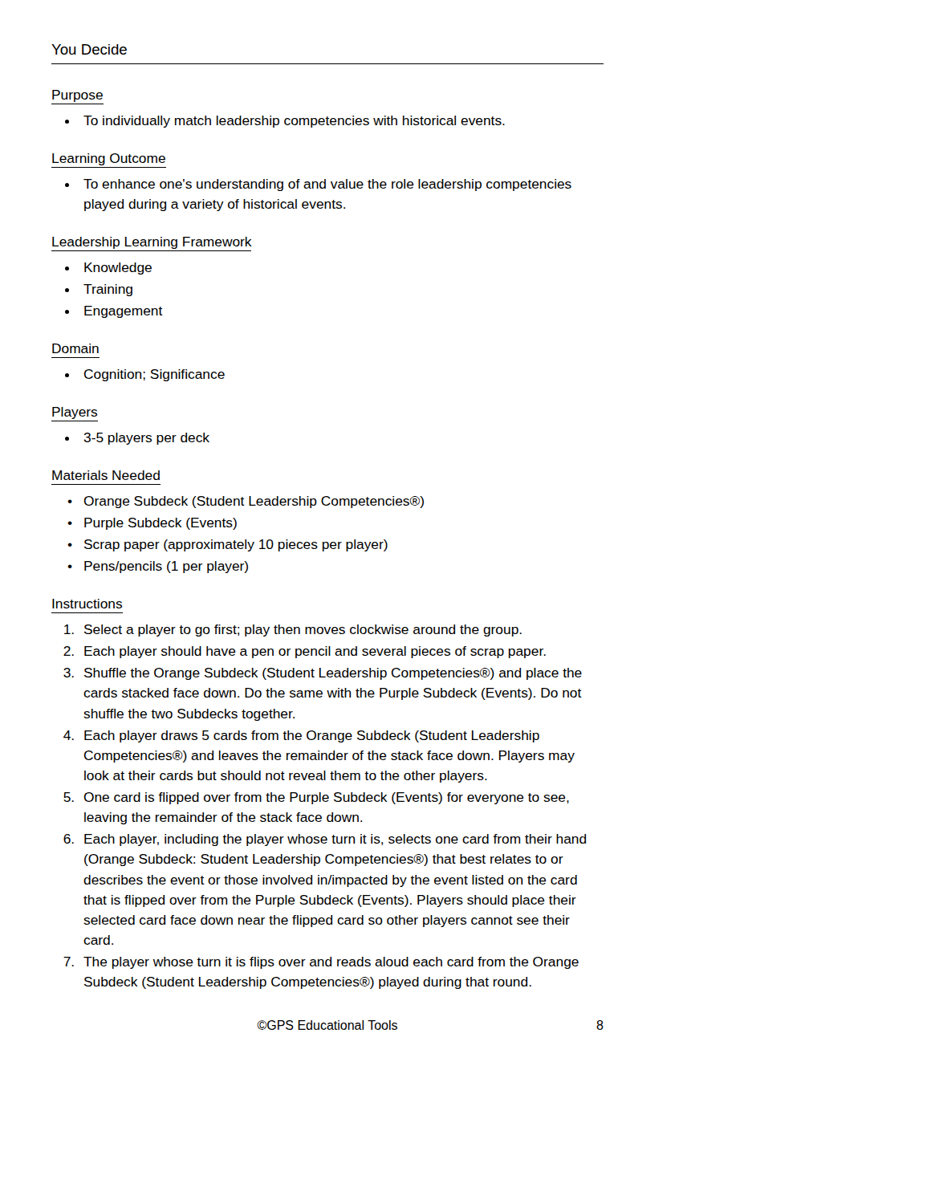You Decide
Purpose
To individually match leadership competencies with historical events.
Learning Outcome
To enhance one's understanding of and value the role leadership competencies played during a variety of historical events.
Leadership Learning Framework
Knowledge
Training
Engagement
Domain
Cognition; Significance
Players
3-5 players per deck
Materials Needed
Orange Subdeck (Student Leadership Competencies®)
Purple Subdeck (Events)
Scrap paper (approximately 10 pieces per player)
Pens/pencils (1 per player)
Instructions
Select a player to go first; play then moves clockwise around the group.
Each player should have a pen or pencil and several pieces of scrap paper.
Shuffle the Orange Subdeck (Student Leadership Competencies®) and place the cards stacked face down. Do the same with the Purple Subdeck (Events). Do not shuffle the two Subdecks together.
Each player draws 5 cards from the Orange Subdeck (Student Leadership Competencies®) and leaves the remainder of the stack face down. Players may look at their cards but should not reveal them to the other players.
One card is flipped over from the Purple Subdeck (Events) for everyone to see, leaving the remainder of the stack face down.
Each player, including the player whose turn it is, selects one card from their hand (Orange Subdeck: Student Leadership Competencies®) that best relates to or describes the event or those involved in/impacted by the event listed on the card that is flipped over from the Purple Subdeck (Events). Players should place their selected card face down near the flipped card so other players cannot see their card.
The player whose turn it is flips over and reads aloud each card from the Orange Subdeck (Student Leadership Competencies®) played during that round.
©GPS Educational Tools
8